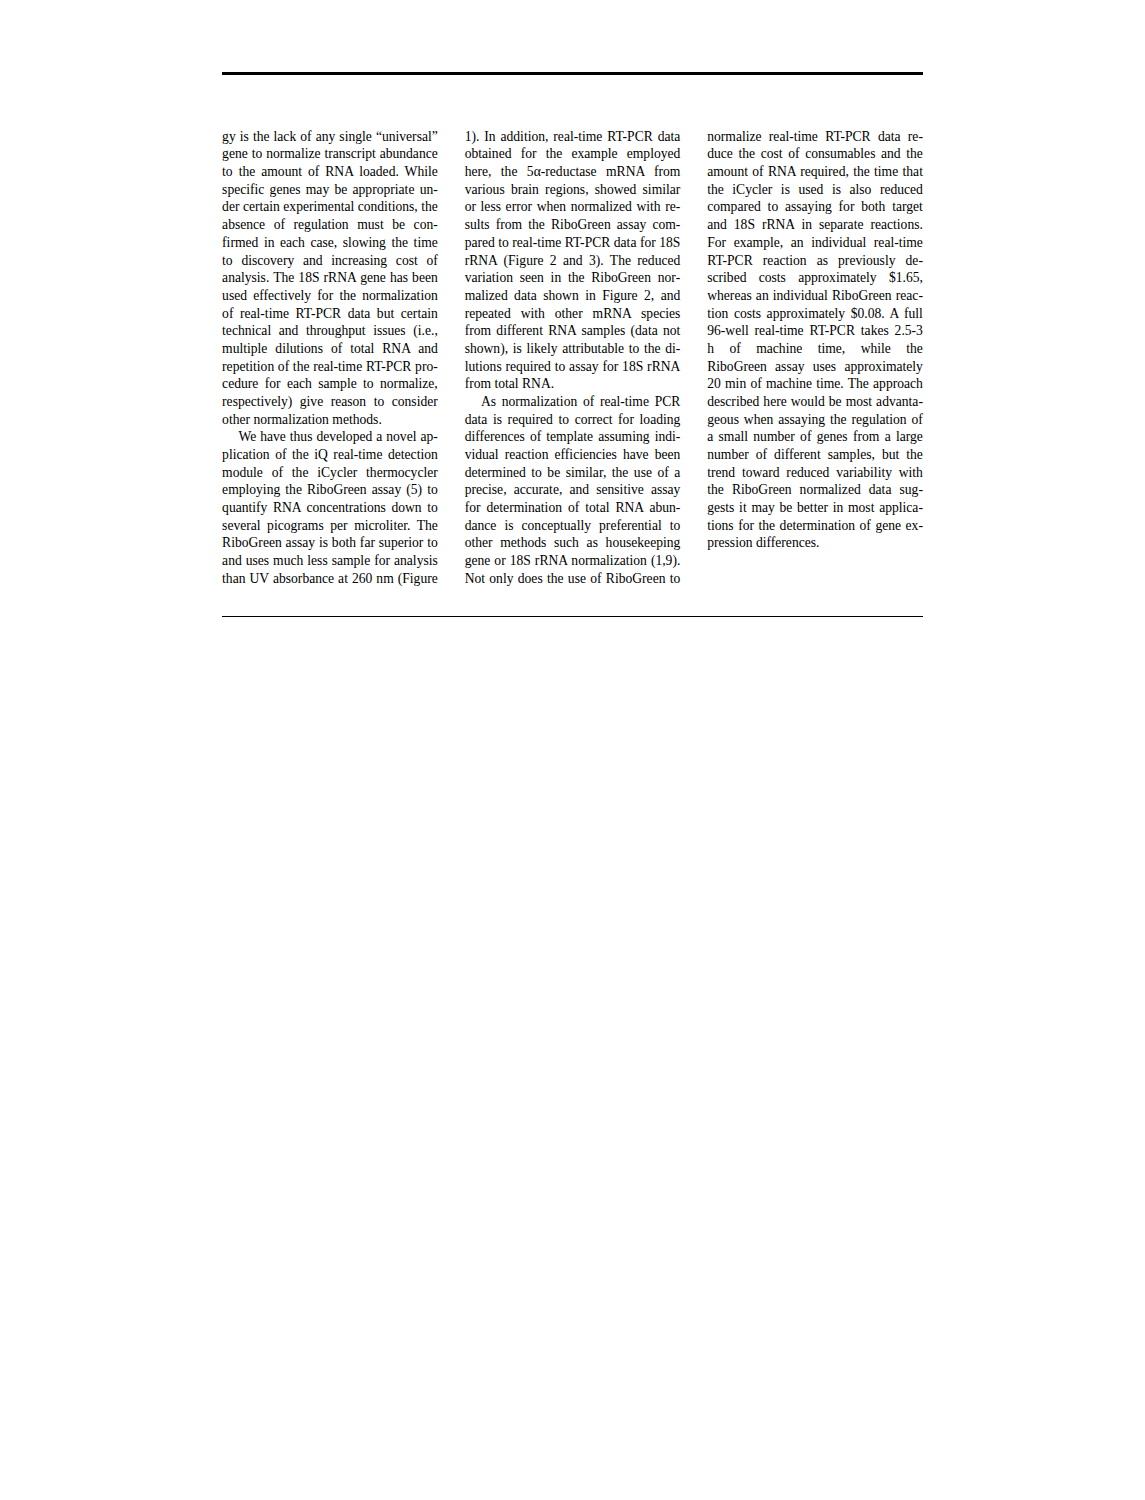gy is the lack of any single “universal” gene to normalize transcript abundance to the amount of RNA loaded. While specific genes may be appropriate under certain experimental conditions, the absence of regulation must be confirmed in each case, slowing the time to discovery and increasing cost of analysis. The 18S rRNA gene has been used effectively for the normalization of real-time RT-PCR data but certain technical and throughput issues (i.e., multiple dilutions of total RNA and repetition of the real-time RT-PCR procedure for each sample to normalize, respectively) give reason to consider other normalization methods.
We have thus developed a novel application of the iQ real-time detection module of the iCycler thermocycler employing the RiboGreen assay (5) to quantify RNA concentrations down to several picograms per microliter. The RiboGreen assay is both far superior to and uses much less sample for analysis than UV absorbance at 260 nm (Figure 1). In addition, real-time RT-PCR data obtained for the example employed here, the 5α-reductase mRNA from various brain regions, showed similar or less error when normalized with results from the RiboGreen assay compared to real-time RT-PCR data for 18S rRNA (Figure 2 and 3). The reduced variation seen in the RiboGreen normalized data shown in Figure 2, and repeated with other mRNA species from different RNA samples (data not shown), is likely attributable to the dilutions required to assay for 18S rRNA from total RNA.
As normalization of real-time PCR data is required to correct for loading differences of template assuming individual reaction efficiencies have been determined to be similar, the use of a precise, accurate, and sensitive assay for determination of total RNA abundance is conceptually preferential to other methods such as housekeeping gene or 18S rRNA normalization (1,9). Not only does the use of RiboGreen to normalize real-time RT-PCR data reduce the cost of consumables and the amount of RNA required, the time that the iCycler is used is also reduced compared to assaying for both target and 18S rRNA in separate reactions. For example, an individual real-time RT-PCR reaction as previously described costs approximately $1.65, whereas an individual RiboGreen reaction costs approximately $0.08. A full 96-well real-time RT-PCR takes 2.5-3 h of machine time, while the RiboGreen assay uses approximately 20 min of machine time. The approach described here would be most advantageous when assaying the regulation of a small number of genes from a large number of different samples, but the trend toward reduced variability with the RiboGreen normalized data suggests it may be better in most applications for the determination of gene expression differences.